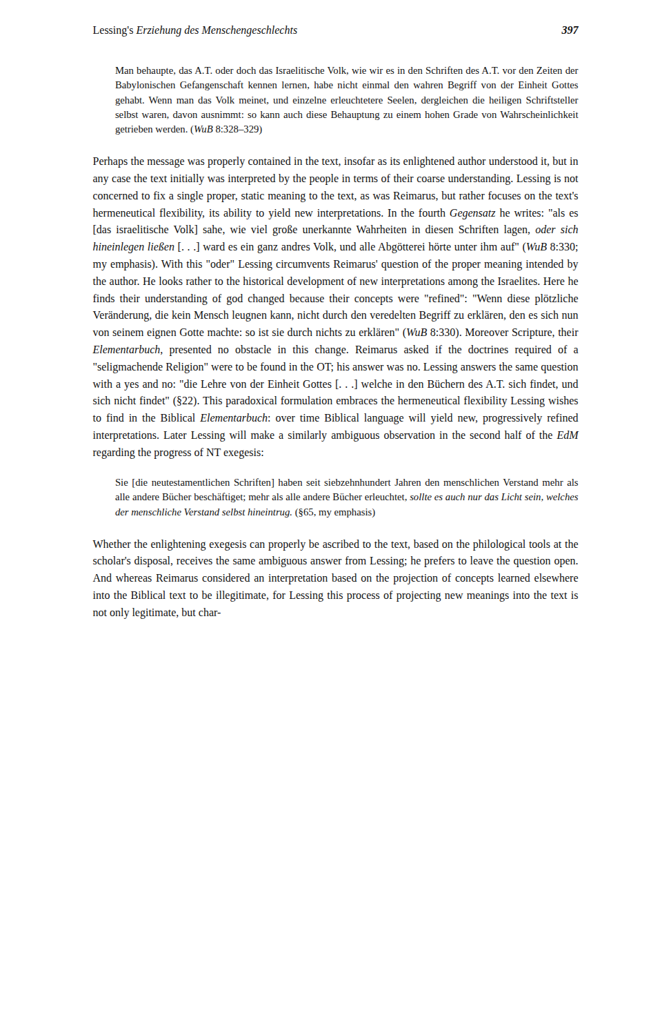Lessing's Erziehung des Menschengeschlechts 397
Man behaupte, das A.T. oder doch das Israelitische Volk, wie wir es in den Schriften des A.T. vor den Zeiten der Babylonischen Gefangenschaft kennen lernen, habe nicht einmal den wahren Begriff von der Einheit Gottes gehabt. Wenn man das Volk meinet, und einzelne erleuchtetere Seelen, dergleichen die heiligen Schriftsteller selbst waren, davon ausnimmt: so kann auch diese Behauptung zu einem hohen Grade von Wahrscheinlichkeit getrieben werden. (WuB 8:328–329)
Perhaps the message was properly contained in the text, insofar as its enlightened author understood it, but in any case the text initially was interpreted by the people in terms of their coarse understanding. Lessing is not concerned to fix a single proper, static meaning to the text, as was Reimarus, but rather focuses on the text's hermeneutical flexibility, its ability to yield new interpretations. In the fourth Gegensatz he writes: "als es [das israelitische Volk] sahe, wie viel große unerkannte Wahrheiten in diesen Schriften lagen, oder sich hineinlegen ließen [. . .] ward es ein ganz andres Volk, und alle Abgötterei hörte unter ihm auf" (WuB 8:330; my emphasis). With this "oder" Lessing circumvents Reimarus' question of the proper meaning intended by the author. He looks rather to the historical development of new interpretations among the Israelites. Here he finds their understanding of god changed because their concepts were "refined": "Wenn diese plötzliche Veränderung, die kein Mensch leugnen kann, nicht durch den veredelten Begriff zu erklären, den es sich nun von seinem eignen Gotte machte: so ist sie durch nichts zu erklären" (WuB 8:330). Moreover Scripture, their Elementarbuch, presented no obstacle in this change. Reimarus asked if the doctrines required of a "seligmachende Religion" were to be found in the OT; his answer was no. Lessing answers the same question with a yes and no: "die Lehre von der Einheit Gottes [. . .] welche in den Büchern des A.T. sich findet, und sich nicht findet" (§22). This paradoxical formulation embraces the hermeneutical flexibility Lessing wishes to find in the Biblical Elementarbuch: over time Biblical language will yield new, progressively refined interpretations. Later Lessing will make a similarly ambiguous observation in the second half of the EdM regarding the progress of NT exegesis:
Sie [die neutestamentlichen Schriften] haben seit siebzehnhundert Jahren den menschlichen Verstand mehr als alle andere Bücher beschäftiget; mehr als alle andere Bücher erleuchtet, sollte es auch nur das Licht sein, welches der menschliche Verstand selbst hineintrug. (§65, my emphasis)
Whether the enlightening exegesis can properly be ascribed to the text, based on the philological tools at the scholar's disposal, receives the same ambiguous answer from Lessing; he prefers to leave the question open. And whereas Reimarus considered an interpretation based on the projection of concepts learned elsewhere into the Biblical text to be illegitimate, for Lessing this process of projecting new meanings into the text is not only legitimate, but char-